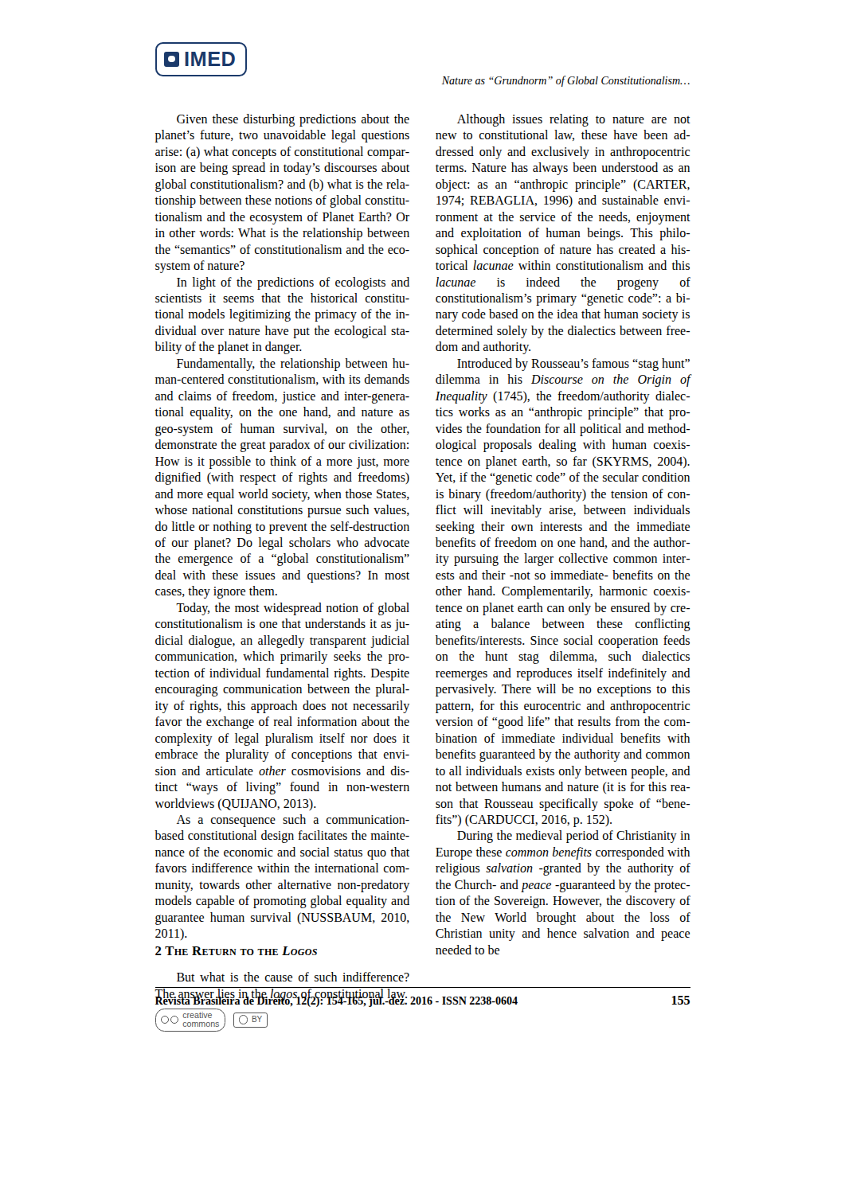IMED
Nature as “Grundnorm” of Global Constitutionalism…
Given these disturbing predictions about the planet’s future, two unavoidable legal questions arise: (a) what concepts of constitutional comparison are being spread in today’s discourses about global constitutionalism? and (b) what is the relationship between these notions of global constitutionalism and the ecosystem of Planet Earth? Or in other words: What is the relationship between the “semantics” of constitutionalism and the ecosystem of nature?
In light of the predictions of ecologists and scientists it seems that the historical constitutional models legitimizing the primacy of the individual over nature have put the ecological stability of the planet in danger.
Fundamentally, the relationship between human-centered constitutionalism, with its demands and claims of freedom, justice and inter-generational equality, on the one hand, and nature as geo-system of human survival, on the other, demonstrate the great paradox of our civilization: How is it possible to think of a more just, more dignified (with respect of rights and freedoms) and more equal world society, when those States, whose national constitutions pursue such values, do little or nothing to prevent the self-destruction of our planet? Do legal scholars who advocate the emergence of a “global constitutionalism” deal with these issues and questions? In most cases, they ignore them.
Today, the most widespread notion of global constitutionalism is one that understands it as judicial dialogue, an allegedly transparent judicial communication, which primarily seeks the protection of individual fundamental rights. Despite encouraging communication between the plurality of rights, this approach does not necessarily favor the exchange of real information about the complexity of legal pluralism itself nor does it embrace the plurality of conceptions that envision and articulate other cosmovisions and distinct “ways of living” found in non-western worldviews (QUIJANO, 2013).
As a consequence such a communication-based constitutional design facilitates the maintenance of the economic and social status quo that favors indifference within the international community, towards other alternative non-predatory models capable of promoting global equality and guarantee human survival (NUSSBAUM, 2010, 2011).
2 The Return to the Logos
But what is the cause of such indifference? The answer lies in the logos of constitutional law.
Although issues relating to nature are not new to constitutional law, these have been addressed only and exclusively in anthropocentric terms. Nature has always been understood as an object: as an “anthropic principle” (CARTER, 1974; REBAGLIA, 1996) and sustainable environment at the service of the needs, enjoyment and exploitation of human beings. This philosophical conception of nature has created a historical lacunae within constitutionalism and this lacunae is indeed the progeny of constitutionalism’s primary “genetic code”: a binary code based on the idea that human society is determined solely by the dialectics between freedom and authority.
Introduced by Rousseau’s famous “stag hunt” dilemma in his Discourse on the Origin of Inequality (1745), the freedom/authority dialectics works as an “anthropic principle” that provides the foundation for all political and methodological proposals dealing with human coexistence on planet earth, so far (SKYRMS, 2004). Yet, if the “genetic code” of the secular condition is binary (freedom/authority) the tension of conflict will inevitably arise, between individuals seeking their own interests and the immediate benefits of freedom on one hand, and the authority pursuing the larger collective common interests and their -not so immediate- benefits on the other hand. Complementarily, harmonic coexistence on planet earth can only be ensured by creating a balance between these conflicting benefits/interests. Since social cooperation feeds on the hunt stag dilemma, such dialectics reemerges and reproduces itself indefinitely and pervasively. There will be no exceptions to this pattern, for this eurocentric and anthropocentric version of “good life” that results from the combination of immediate individual benefits with benefits guaranteed by the authority and common to all individuals exists only between people, and not between humans and nature (it is for this reason that Rousseau specifically spoke of “benefits”) (CARDUCCI, 2016, p. 152).
During the medieval period of Christianity in Europe these common benefits corresponded with religious salvation -granted by the authority of the Church- and peace -guaranteed by the protection of the Sovereign. However, the discovery of the New World brought about the loss of Christian unity and hence salvation and peace needed to be
Revista Brasileira de Direito, 12(2): 154-165, jul.-dez. 2016 - ISSN 2238-0604 155
creative
commons BY